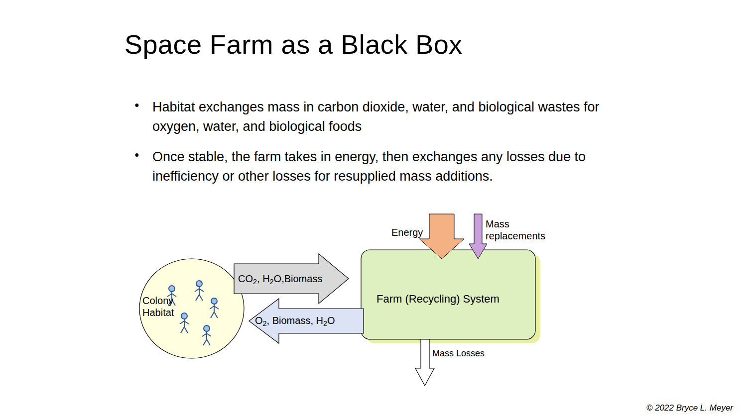Space Farm as a Black Box
Habitat exchanges mass in carbon dioxide, water, and biological wastes for oxygen, water, and biological foods
Once stable, the farm takes in energy, then exchanges any losses due to inefficiency or other losses for resupplied mass additions.
Energy
Mass replacements
Colony Habitat
CO2, H2O,Biomass
O2, Biomass, H2O
Farm (Recycling) System
Mass Losses
© 2022 Bryce L. Meyer